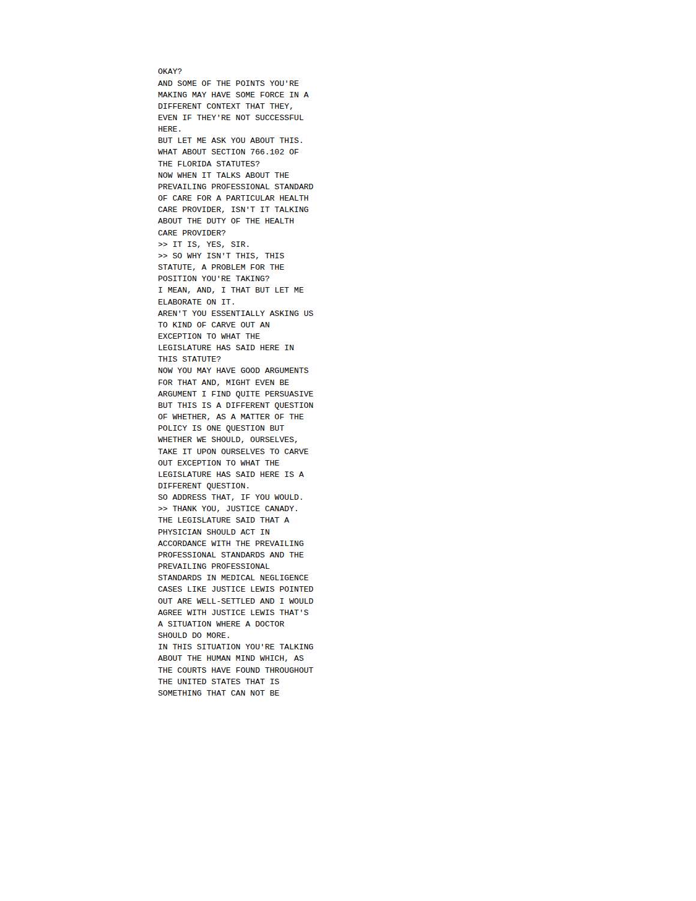OKAY?
AND SOME OF THE POINTS YOU'RE
MAKING MAY HAVE SOME FORCE IN A
DIFFERENT CONTEXT THAT THEY,
EVEN IF THEY'RE NOT SUCCESSFUL
HERE.
BUT LET ME ASK YOU ABOUT THIS.
WHAT ABOUT SECTION 766.102 OF
THE FLORIDA STATUTES?
NOW WHEN IT TALKS ABOUT THE
PREVAILING PROFESSIONAL STANDARD
OF CARE FOR A PARTICULAR HEALTH
CARE PROVIDER, ISN'T IT TALKING
ABOUT THE DUTY OF THE HEALTH
CARE PROVIDER?
>> IT IS, YES, SIR.
>> SO WHY ISN'T THIS, THIS
STATUTE, A PROBLEM FOR THE
POSITION YOU'RE TAKING?
I MEAN, AND, I THAT BUT LET ME
ELABORATE ON IT.
AREN'T YOU ESSENTIALLY ASKING US
TO KIND OF CARVE OUT AN
EXCEPTION TO WHAT THE
LEGISLATURE HAS SAID HERE IN
THIS STATUTE?
NOW YOU MAY HAVE GOOD ARGUMENTS
FOR THAT AND, MIGHT EVEN BE
ARGUMENT I FIND QUITE PERSUASIVE
BUT THIS IS A DIFFERENT QUESTION
OF WHETHER, AS A MATTER OF THE
POLICY IS ONE QUESTION BUT
WHETHER WE SHOULD, OURSELVES,
TAKE IT UPON OURSELVES TO CARVE
OUT EXCEPTION TO WHAT THE
LEGISLATURE HAS SAID HERE IS A
DIFFERENT QUESTION.
SO ADDRESS THAT, IF YOU WOULD.
>> THANK YOU, JUSTICE CANADY.
THE LEGISLATURE SAID THAT A
PHYSICIAN SHOULD ACT IN
ACCORDANCE WITH THE PREVAILING
PROFESSIONAL STANDARDS AND THE
PREVAILING PROFESSIONAL
STANDARDS IN MEDICAL NEGLIGENCE
CASES LIKE JUSTICE LEWIS POINTED
OUT ARE WELL-SETTLED AND I WOULD
AGREE WITH JUSTICE LEWIS THAT'S
A SITUATION WHERE A DOCTOR
SHOULD DO MORE.
IN THIS SITUATION YOU'RE TALKING
ABOUT THE HUMAN MIND WHICH, AS
THE COURTS HAVE FOUND THROUGHOUT
THE UNITED STATES THAT IS
SOMETHING THAT CAN NOT BE